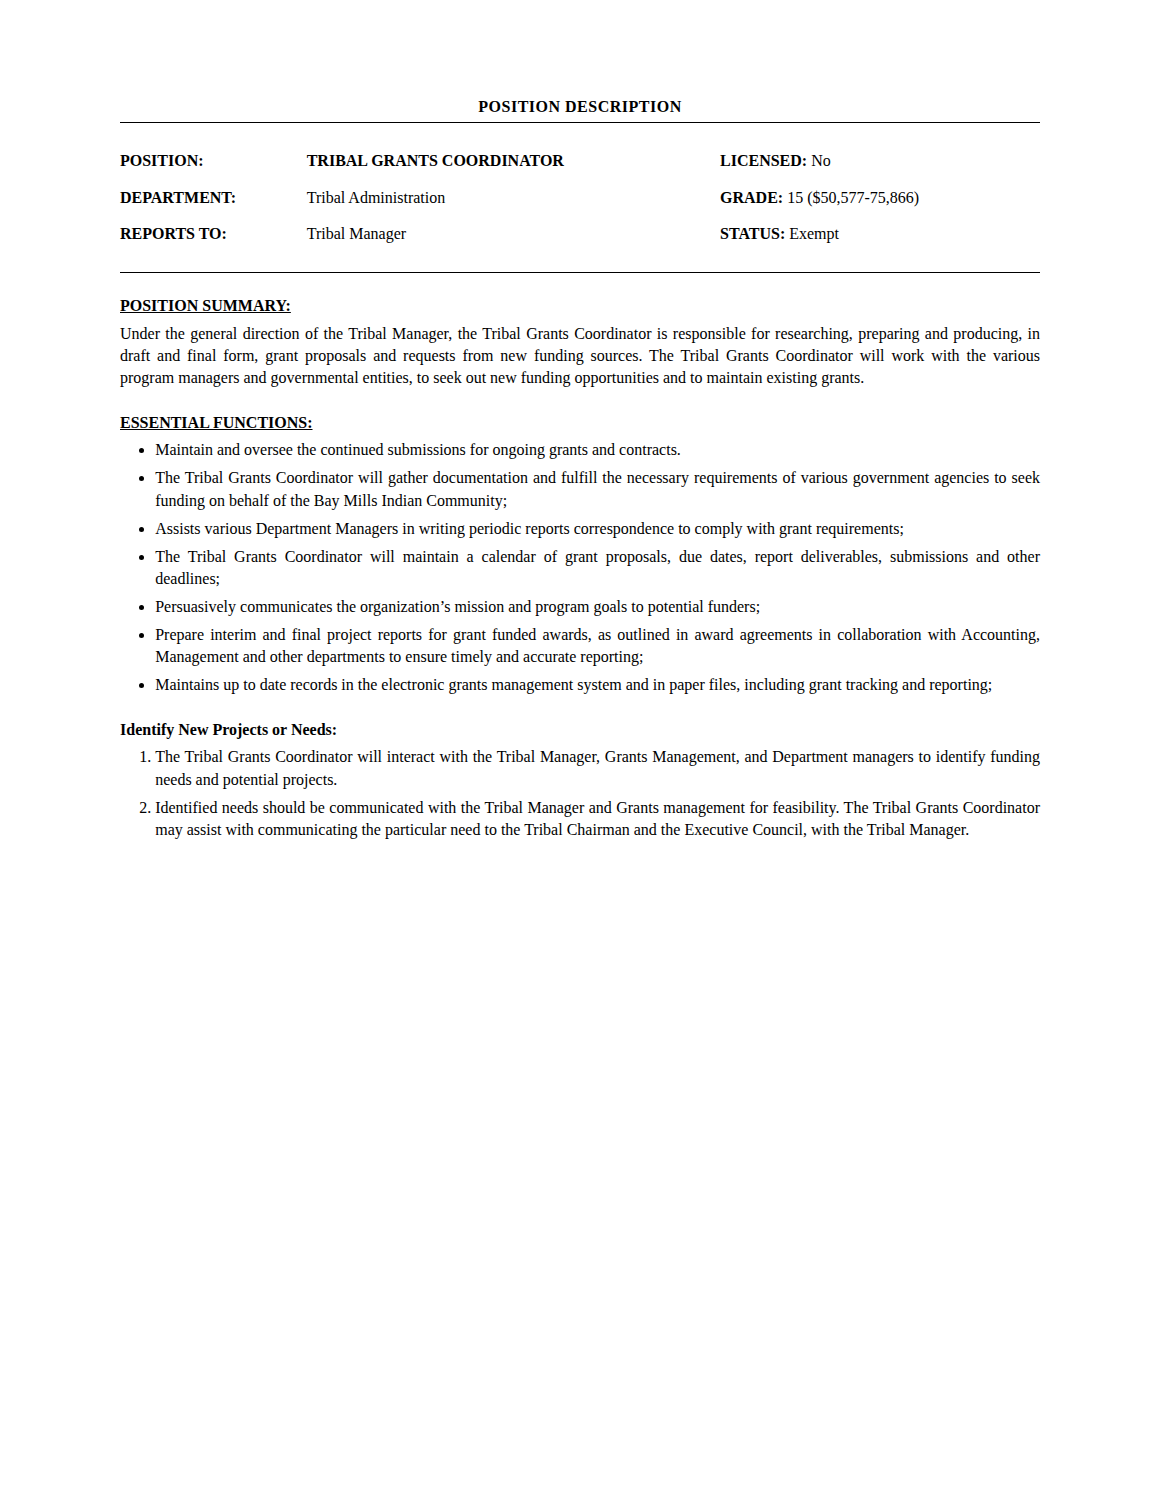POSITION DESCRIPTION
| POSITION: | TRIBAL GRANTS COORDINATOR | LICENSED: No |
| DEPARTMENT: | Tribal Administration | GRADE: 15 ($50,577-75,866) |
| REPORTS TO: | Tribal Manager | STATUS: Exempt |
POSITION SUMMARY:
Under the general direction of the Tribal Manager, the Tribal Grants Coordinator is responsible for researching, preparing and producing, in draft and final form, grant proposals and requests from new funding sources. The Tribal Grants Coordinator will work with the various program managers and governmental entities, to seek out new funding opportunities and to maintain existing grants.
ESSENTIAL FUNCTIONS:
Maintain and oversee the continued submissions for ongoing grants and contracts.
The Tribal Grants Coordinator will gather documentation and fulfill the necessary requirements of various government agencies to seek funding on behalf of the Bay Mills Indian Community;
Assists various Department Managers in writing periodic reports correspondence to comply with grant requirements;
The Tribal Grants Coordinator will maintain a calendar of grant proposals, due dates, report deliverables, submissions and other deadlines;
Persuasively communicates the organization’s mission and program goals to potential funders;
Prepare interim and final project reports for grant funded awards, as outlined in award agreements in collaboration with Accounting, Management and other departments to ensure timely and accurate reporting;
Maintains up to date records in the electronic grants management system and in paper files, including grant tracking and reporting;
Identify New Projects or Needs:
The Tribal Grants Coordinator will interact with the Tribal Manager, Grants Management, and Department managers to identify funding needs and potential projects.
Identified needs should be communicated with the Tribal Manager and Grants management for feasibility. The Tribal Grants Coordinator may assist with communicating the particular need to the Tribal Chairman and the Executive Council, with the Tribal Manager.